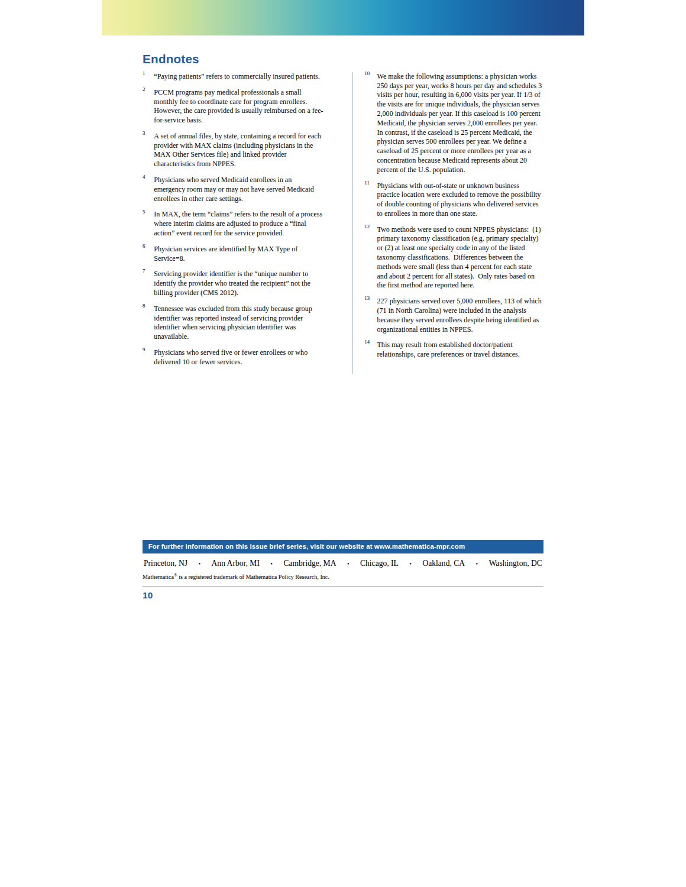Endnotes
1“Paying patients” refers to commercially insured patients.
2 PCCM programs pay medical professionals a small monthly fee to coordinate care for program enrollees. However, the care provided is usually reimbursed on a fee-for-service basis.
3 A set of annual files, by state, containing a record for each provider with MAX claims (including physicians in the MAX Other Services file) and linked provider characteristics from NPPES.
4 Physicians who served Medicaid enrollees in an emergency room may or may not have served Medicaid enrollees in other care settings.
5 In MAX, the term “claims” refers to the result of a process where interim claims are adjusted to produce a “final action” event record for the service provided.
6 Physician services are identified by MAX Type of Service=8.
7 Servicing provider identifier is the “unique number to identify the provider who treated the recipient” not the billing provider (CMS 2012).
8 Tennessee was excluded from this study because group identifier was reported instead of servicing provider identifier when servicing physician identifier was unavailable.
9 Physicians who served five or fewer enrollees or who delivered 10 or fewer services.
10 We make the following assumptions: a physician works 250 days per year, works 8 hours per day and schedules 3 visits per hour, resulting in 6,000 visits per year. If 1/3 of the visits are for unique individuals, the physician serves 2,000 individuals per year. If this caseload is 100 percent Medicaid, the physician serves 2,000 enrollees per year. In contrast, if the caseload is 25 percent Medicaid, the physician serves 500 enrollees per year. We define a caseload of 25 percent or more enrollees per year as a concentration because Medicaid represents about 20 percent of the U.S. population.
11 Physicians with out-of-state or unknown business practice location were excluded to remove the possibility of double counting of physicians who delivered services to enrollees in more than one state.
12 Two methods were used to count NPPES physicians: (1) primary taxonomy classification (e.g. primary specialty) or (2) at least one specialty code in any of the listed taxonomy classifications. Differences between the methods were small (less than 4 percent for each state and about 2 percent for all states). Only rates based on the first method are reported here.
13227 physicians served over 5,000 enrollees, 113 of which (71 in North Carolina) were included in the analysis because they served enrollees despite being identified as organizational entities in NPPES.
14 This may result from established doctor/patient relationships, care preferences or travel distances.
For further information on this issue brief series, visit our website at www.mathematica-mpr.com
Princeton, NJ • Ann Arbor, MI • Cambridge, MA • Chicago, IL • Oakland, CA • Washington, DC
Mathematica® is a registered trademark of Mathematica Policy Research, Inc.
10